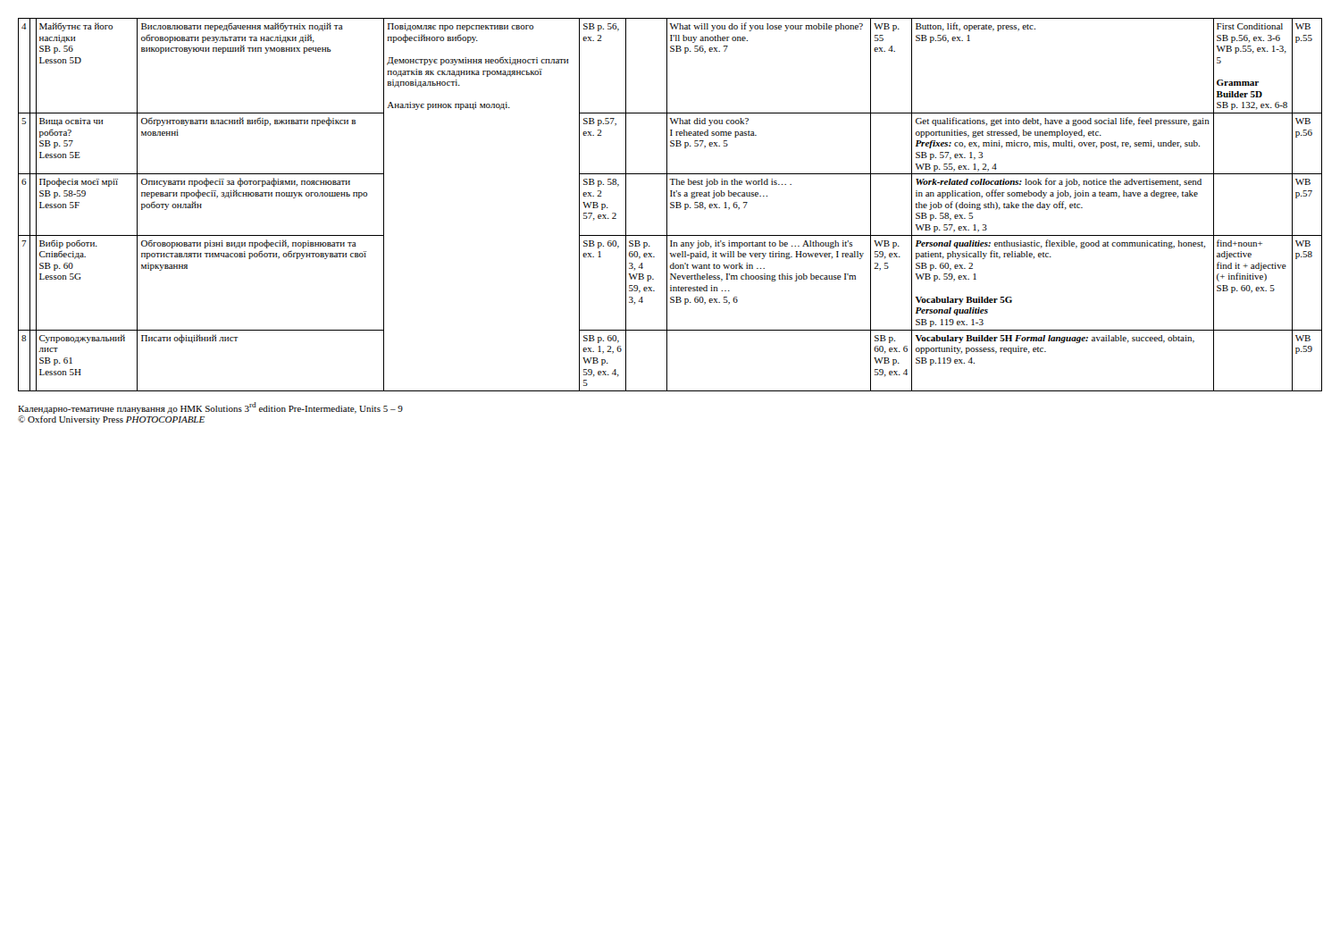| 4 | | Майбутнє та його наслідки SB p. 56 Lesson 5D | Висловлювати передбачення майбутніх подій та обговорювати результати та наслідки дій, використовуючи перший тип умовних речень | Повідомляє про перспективи свого професійного вибору. Демонструє розуміння необхідності сплати податків як складника громадянської відповідальності. Аналізує ринок праці молоді. | SB p. 56, ex. 2 | | What will you do if you lose your mobile phone? I'll buy another one. SB p. 56, ex. 7 | WB p. 55 ex. 4. | Button, lift, operate, press, etc. SB p.56, ex. 1 | First Conditional SB p.56, ex. 3-6 WB p.55, ex. 1-3, 5 Grammar Builder 5D SB p. 132, ex. 6-8 | WB p.55 |
| 5 | | Вища освіта чи робота? SB p. 57 Lesson 5E | Обґрунтовувати власний вибір, вживати префікси в мовленні | SB p.57, ex. 2 | | What did you cook? I reheated some pasta. SB p. 57, ex. 5 | | Get qualifications, get into debt, have a good social life, feel pressure, gain opportunities, get stressed, be unemployed, etc. Prefixes: co, ex, mini, micro, mis, multi, over, post, re, semi, under, sub. SB p. 57, ex. 1, 3 WB p. 55, ex. 1, 2, 4 | | WB p.56 |
| 6 | | Професія моєї мрії SB p. 58-59 Lesson 5F | Описувати професії за фотографіями, пояснювати переваги професії, здійснювати пошук оголошень про роботу онлайн | SB p. 58, ex. 2 WB p. 57, ex. 2 | | The best job in the world is… . It's a great job because… SB p. 58, ex. 1, 6, 7 | | Work-related collocations: look for a job, notice the advertisement, send in an application, offer somebody a job, join a team, have a degree, take the job of (doing sth), take the day off, etc. SB p. 58, ex. 5 WB p. 57, ex. 1, 3 | | WB p.57 |
| 7 | | Вибір роботи. Співбесіда. SB p. 60 Lesson 5G | Обговорювати різні види професій, порівнювати та протиставляти тимчасові роботи, обґрунтовувати свої міркування | SB p. 60, ex. 1 | SB p. 60, ex. 3, 4 WB p. 59, ex. 3, 4 | In any job, it's important to be … Although it's well-paid, it will be very tiring. However, I really don't want to work in … Nevertheless, I'm choosing this job because I'm interested in … SB p. 60, ex. 5, 6 | WB p. 59, ex. 2, 5 | Personal qualities: enthusiastic, flexible, good at communicating, honest, patient, physically fit, reliable, etc. SB p. 60, ex. 2 WB p. 59, ex. 1 Vocabulary Builder 5G Personal qualities SB p. 119 ex. 1-3 | find+noun+ adjective find it + adjective (+ infinitive) SB p. 60, ex. 5 | WB p.58 |
| 8 | | Супроводжувальний лист SB p. 61 Lesson 5H | Писати офіційний лист | SB p. 60, ex. 1, 2, 6 WB p. 59, ex. 4, 5 | | | SB p. 60, ex. 6 WB p. 59, ex. 4 | Vocabulary Builder 5H Formal language: available, succeed, obtain, opportunity, possess, require, etc. SB p.119 ex. 4. | | WB p.59 |
Календарно-тематичне планування до НМК Solutions 3rd edition Pre-Intermediate, Units 5 – 9
© Oxford University Press PHOTOCOPIABLE